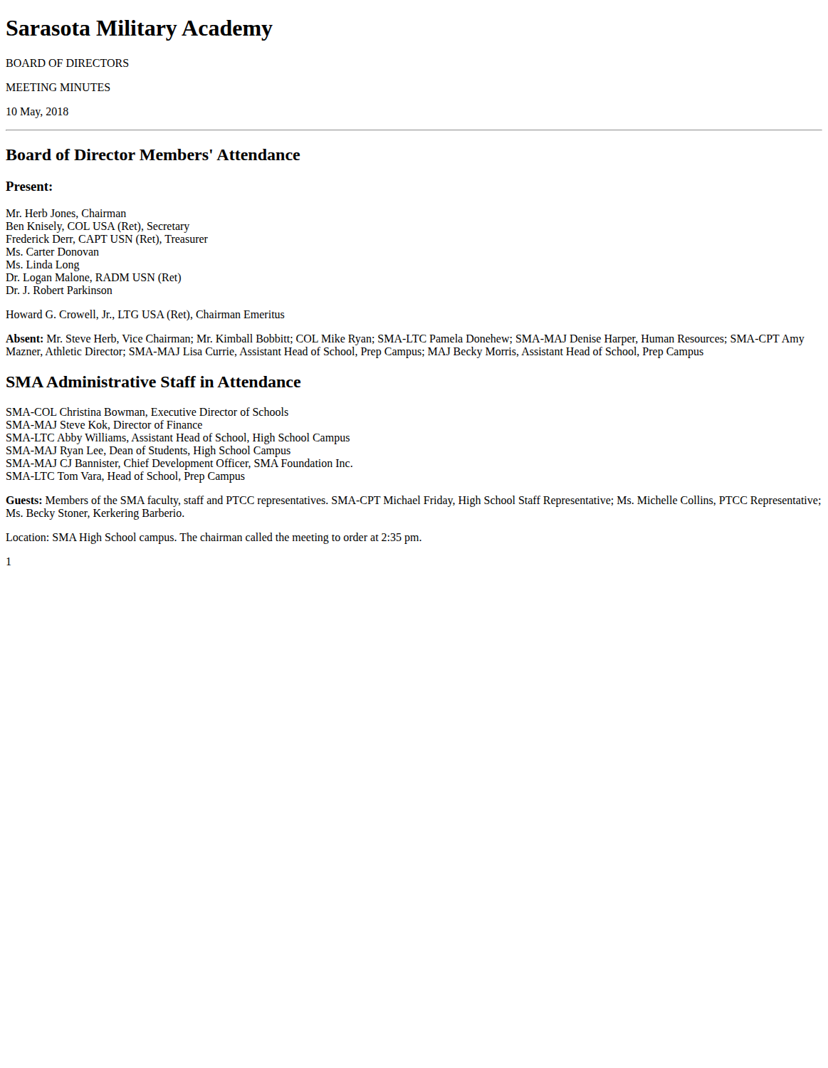Sarasota Military Academy
BOARD OF DIRECTORS
MEETING MINUTES
10 May, 2018
Board of Director Members' Attendance
Present:
Mr. Herb Jones, Chairman
Ben Knisely, COL USA (Ret), Secretary
Frederick Derr, CAPT USN (Ret), Treasurer
Ms. Carter Donovan
Ms. Linda Long
Dr. Logan Malone, RADM USN (Ret)
Dr. J. Robert Parkinson
Howard G. Crowell, Jr., LTG USA (Ret), Chairman Emeritus
Absent: Mr. Steve Herb, Vice Chairman; Mr. Kimball Bobbitt; COL Mike Ryan; SMA-LTC Pamela Donehew; SMA-MAJ Denise Harper, Human Resources; SMA-CPT Amy Mazner, Athletic Director; SMA-MAJ Lisa Currie, Assistant Head of School, Prep Campus; MAJ Becky Morris, Assistant Head of School, Prep Campus
SMA Administrative Staff in Attendance
SMA-COL Christina Bowman, Executive Director of Schools
SMA-MAJ Steve Kok, Director of Finance
SMA-LTC Abby Williams, Assistant Head of School, High School Campus
SMA-MAJ Ryan Lee, Dean of Students, High School Campus
SMA-MAJ CJ Bannister, Chief Development Officer, SMA Foundation Inc.
SMA-LTC Tom Vara, Head of School, Prep Campus
Guests: Members of the SMA faculty, staff and PTCC representatives. SMA-CPT Michael Friday, High School Staff Representative; Ms. Michelle Collins, PTCC Representative; Ms. Becky Stoner, Kerkering Barberio.
Location: SMA High School campus. The chairman called the meeting to order at 2:35 pm.
1